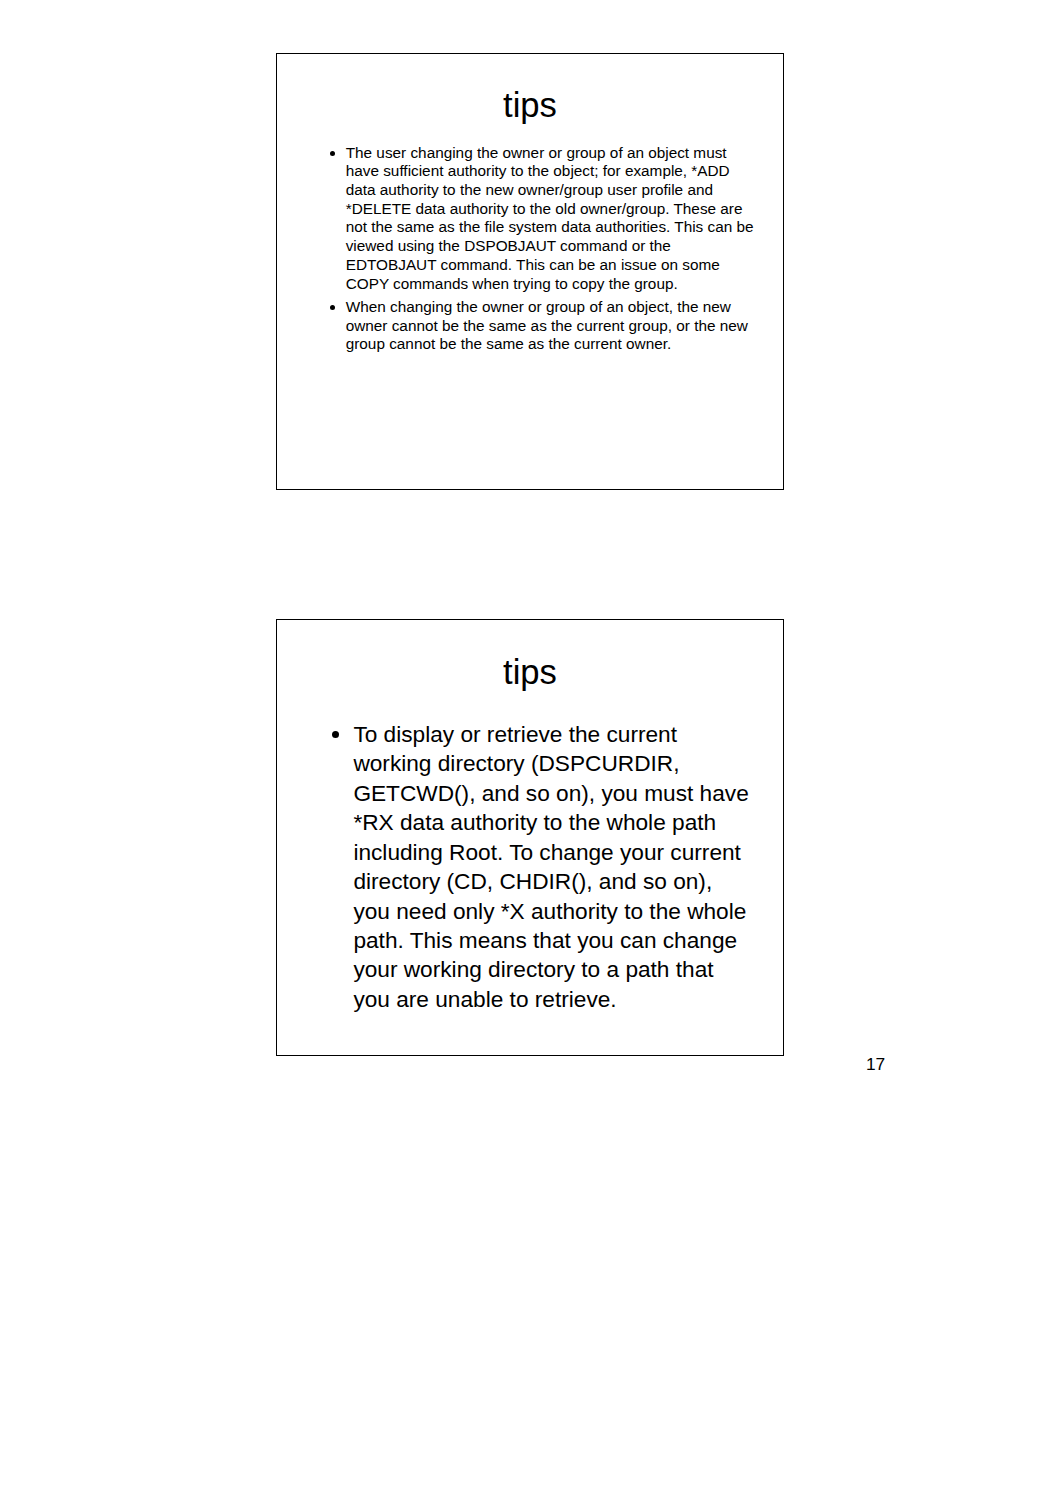tips
The user changing the owner or group of an object must have sufficient authority to the object; for example, *ADD data authority to the new owner/group user profile and *DELETE data authority to the old owner/group. These are not the same as the file system data authorities. This can be viewed using the DSPOBJAUT command or the EDTOBJAUT command. This can be an issue on some COPY commands when trying to copy the group.
When changing the owner or group of an object, the new owner cannot be the same as the current group, or the new group cannot be the same as the current owner.
tips
To display or retrieve the current working directory (DSPCURDIR, GETCWD(), and so on), you must have *RX data authority to the whole path including Root. To change your current directory (CD, CHDIR(), and so on), you need only *X authority to the whole path. This means that you can change your working directory to a path that you are unable to retrieve.
17